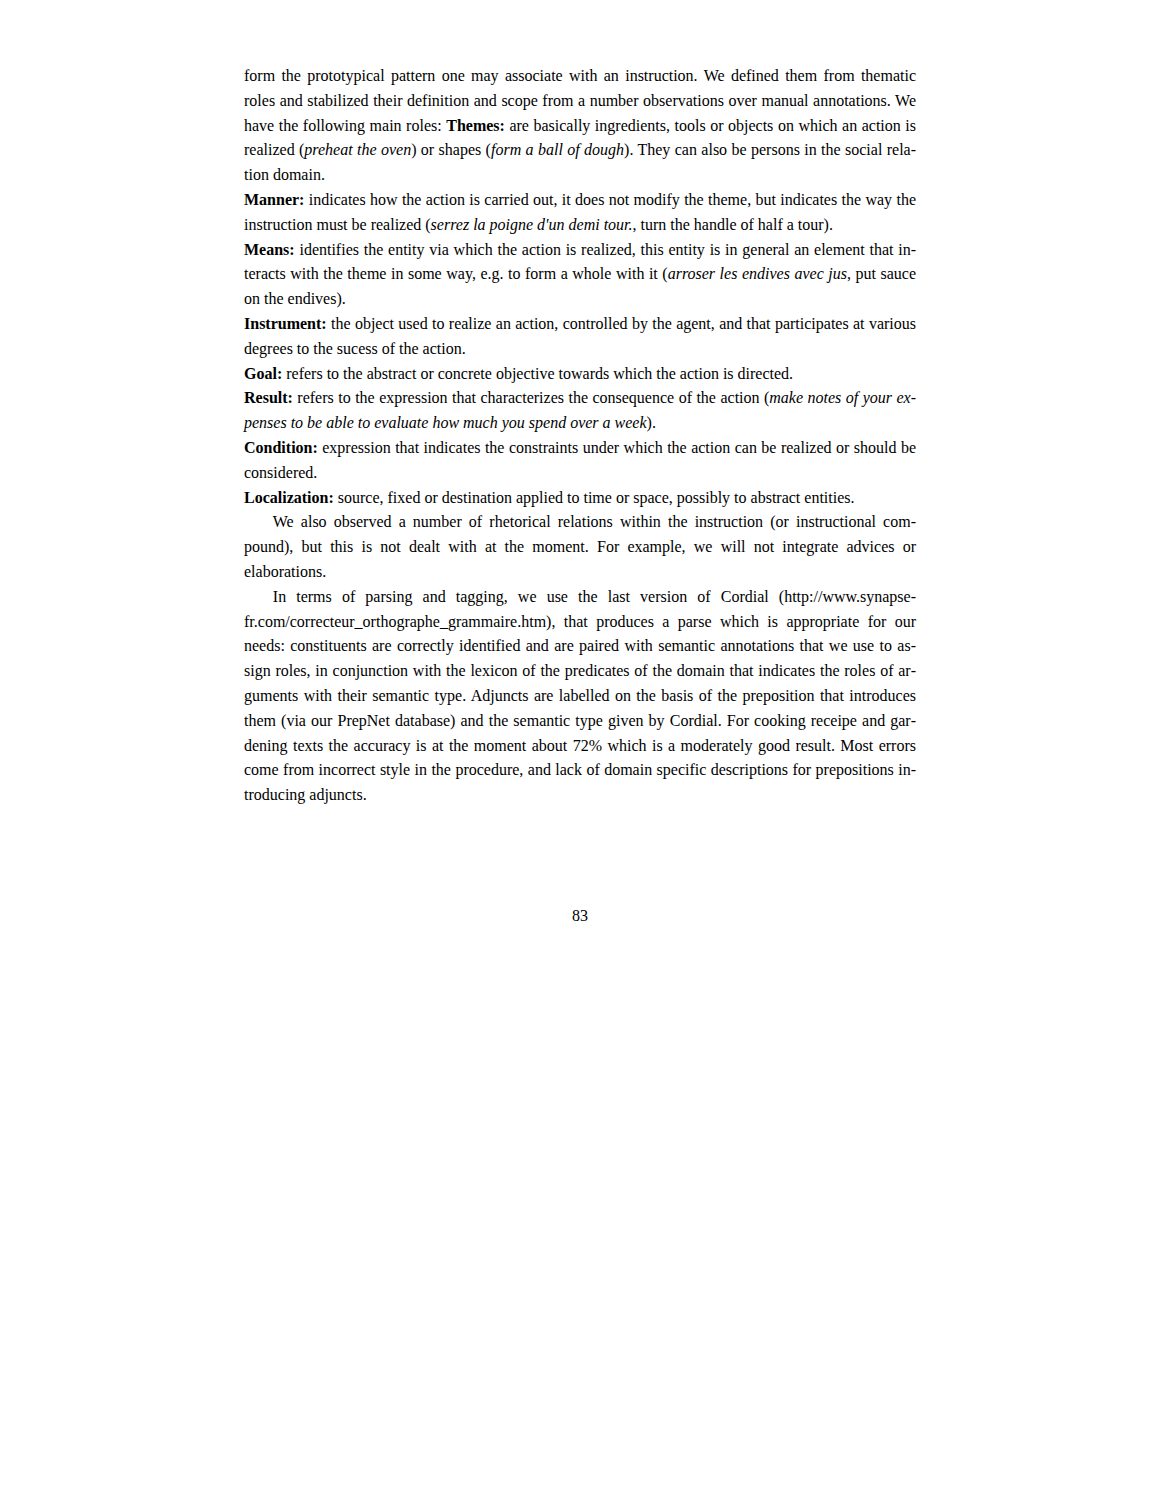form the prototypical pattern one may associate with an instruction. We defined them from thematic roles and stabilized their definition and scope from a number observations over manual annotations. We have the following main roles: Themes: are basically ingredients, tools or objects on which an action is realized (preheat the oven) or shapes (form a ball of dough). They can also be persons in the social relation domain.
Manner: indicates how the action is carried out, it does not modify the theme, but indicates the way the instruction must be realized (serrez la poigne d'un demi tour., turn the handle of half a tour).
Means: identifies the entity via which the action is realized, this entity is in general an element that interacts with the theme in some way, e.g. to form a whole with it (arroser les endives avec jus, put sauce on the endives).
Instrument: the object used to realize an action, controlled by the agent, and that participates at various degrees to the sucess of the action.
Goal: refers to the abstract or concrete objective towards which the action is directed.
Result: refers to the expression that characterizes the consequence of the action (make notes of your expenses to be able to evaluate how much you spend over a week).
Condition: expression that indicates the constraints under which the action can be realized or should be considered.
Localization: source, fixed or destination applied to time or space, possibly to abstract entities.
We also observed a number of rhetorical relations within the instruction (or instructional compound), but this is not dealt with at the moment. For example, we will not integrate advices or elaborations.
In terms of parsing and tagging, we use the last version of Cordial (http://www.synapse-fr.com/correcteur_orthographe_grammaire.htm), that produces a parse which is appropriate for our needs: constituents are correctly identified and are paired with semantic annotations that we use to assign roles, in conjunction with the lexicon of the predicates of the domain that indicates the roles of arguments with their semantic type. Adjuncts are labelled on the basis of the preposition that introduces them (via our PrepNet database) and the semantic type given by Cordial. For cooking receipe and gardening texts the accuracy is at the moment about 72% which is a moderately good result. Most errors come from incorrect style in the procedure, and lack of domain specific descriptions for prepositions introducing adjuncts.
83